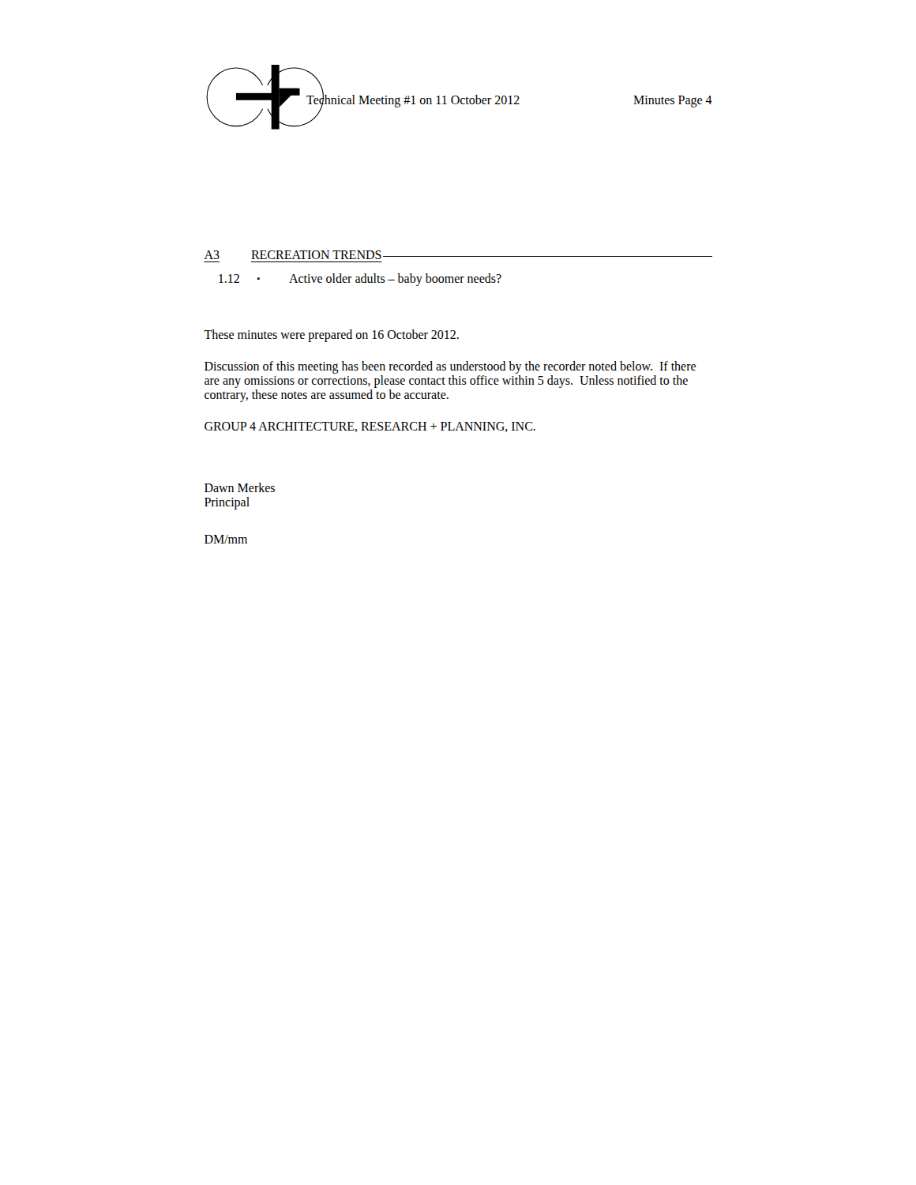Technical Meeting #1 on 11 October 2012
Minutes Page 4
A3 RECREATION TRENDS
1.12 ▪ Active older adults – baby boomer needs?
These minutes were prepared on 16 October 2012.
Discussion of this meeting has been recorded as understood by the recorder noted below. If there are any omissions or corrections, please contact this office within 5 days. Unless notified to the contrary, these notes are assumed to be accurate.
GROUP 4 ARCHITECTURE, RESEARCH + PLANNING, INC.
Dawn Merkes
Principal
DM/mm